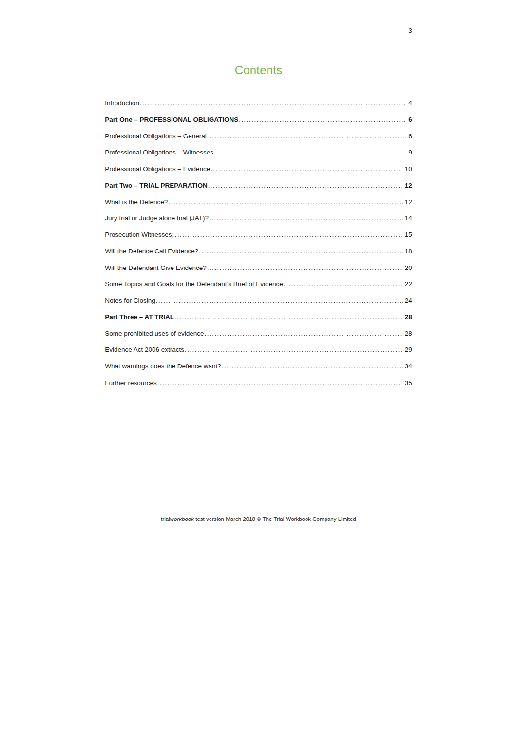3
Contents
Introduction .................................................................................................................. 4
Part One – PROFESSIONAL OBLIGATIONS .............................................................................. 6
Professional Obligations – General .......................................................................................... 6
Professional Obligations – Witnesses ....................................................................................... 9
Professional Obligations – Evidence ....................................................................................... 10
Part Two – TRIAL PREPARATION ........................................................................................... 12
What is the Defence? ..................................................................................................................... 12
Jury trial or Judge alone trial (JAT)? ......................................................................................... 14
Prosecution Witnesses .................................................................................................................. 15
Will the Defence Call Evidence? ................................................................................................. 18
Will the Defendant Give Evidence? .......................................................................................... 20
Some Topics and Goals for the Defendant’s Brief of Evidence ............................................... 22
Notes for Closing ......................................................................................................................... 24
Part Three – AT TRIAL ................................................................................................................. 28
Some prohibited uses of evidence ............................................................................................... 28
Evidence Act 2006 extracts ......................................................................................................... 29
What warnings does the Defence want? .................................................................................... 34
Further resources ......................................................................................................................... 35
trialworkbook test version March 2018 © The Trial Workbook Company Limited